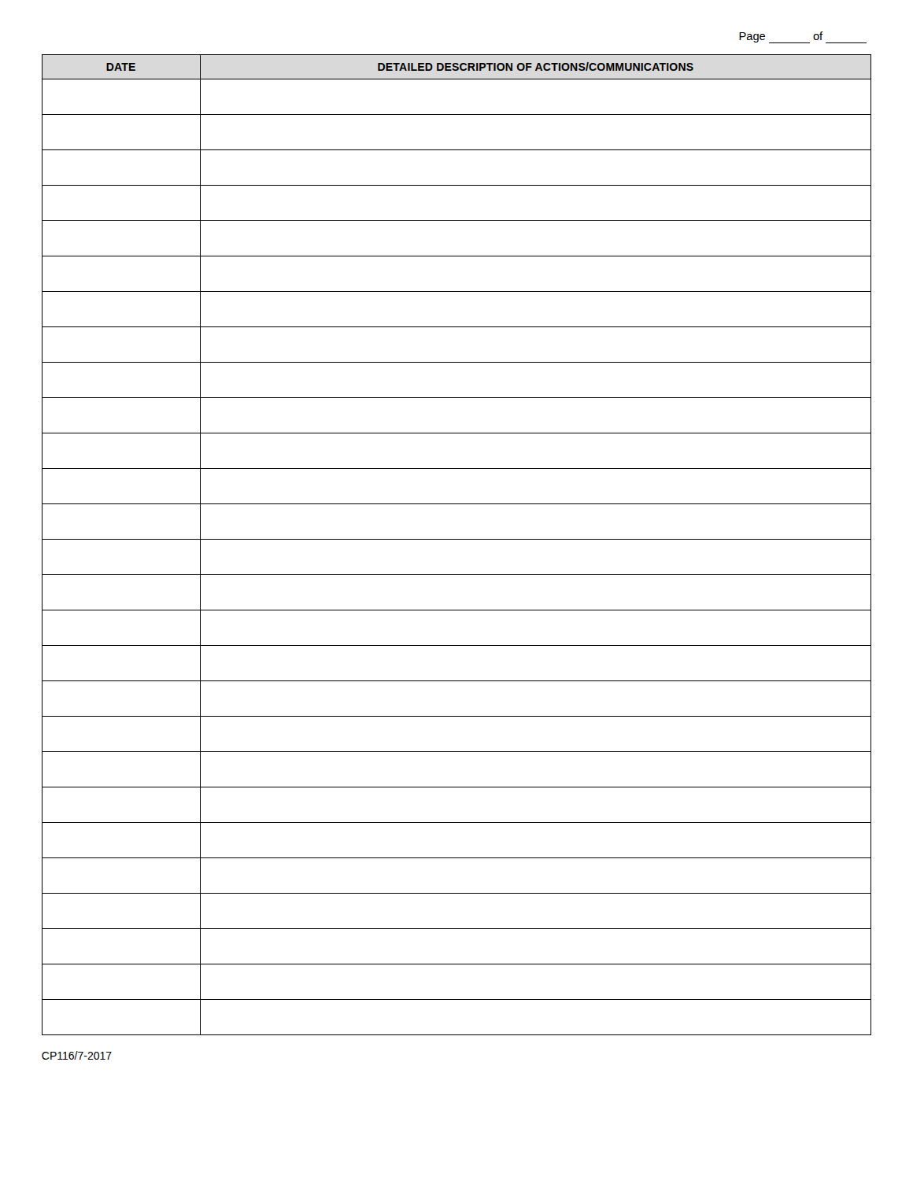Page of
| DATE | DETAILED DESCRIPTION OF ACTIONS/COMMUNICATIONS |
| --- | --- |
CP116/7-2017